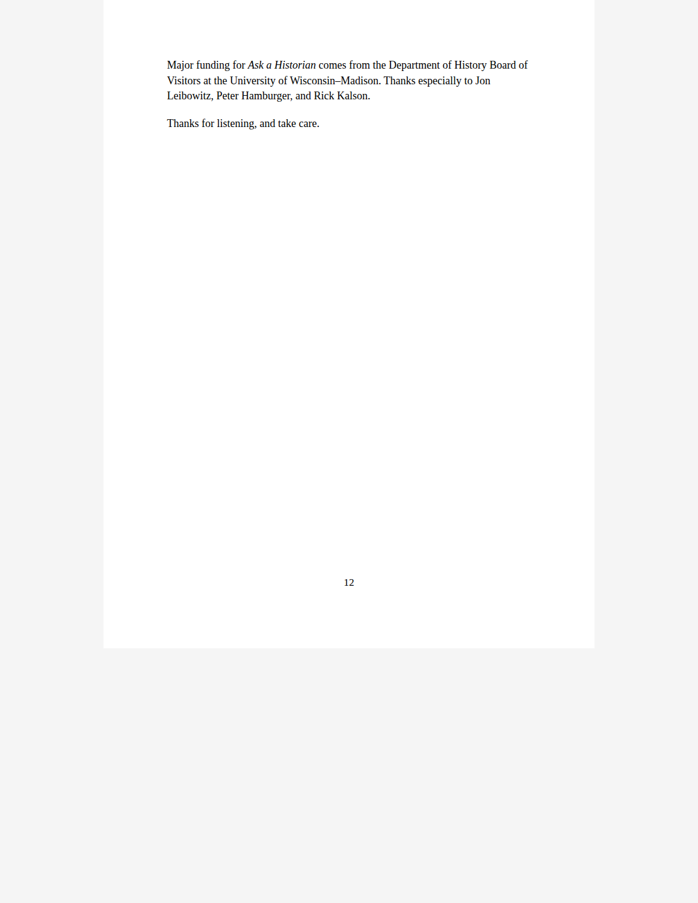Major funding for Ask a Historian comes from the Department of History Board of Visitors at the University of Wisconsin–Madison. Thanks especially to Jon Leibowitz, Peter Hamburger, and Rick Kalson.
Thanks for listening, and take care.
12